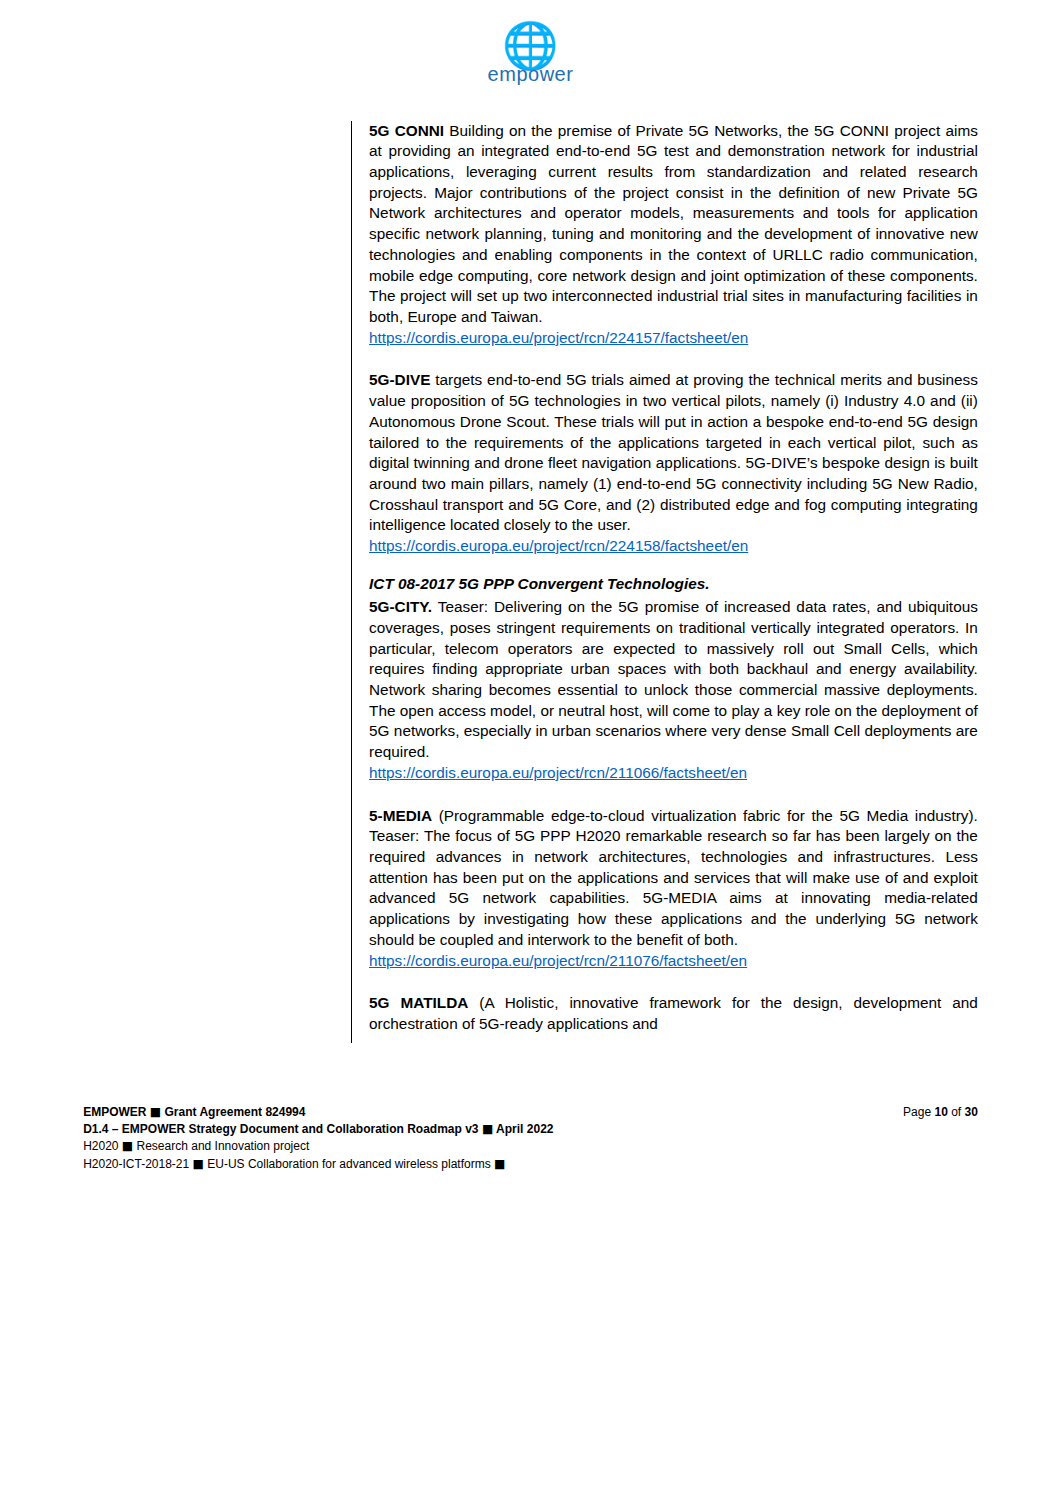🌐 empower
5G CONNI Building on the premise of Private 5G Networks, the 5G CONNI project aims at providing an integrated end-to-end 5G test and demonstration network for industrial applications, leveraging current results from standardization and related research projects. Major contributions of the project consist in the definition of new Private 5G Network architectures and operator models, measurements and tools for application specific network planning, tuning and monitoring and the development of innovative new technologies and enabling components in the context of URLLC radio communication, mobile edge computing, core network design and joint optimization of these components. The project will set up two interconnected industrial trial sites in manufacturing facilities in both, Europe and Taiwan.
https://cordis.europa.eu/project/rcn/224157/factsheet/en
5G-DIVE targets end-to-end 5G trials aimed at proving the technical merits and business value proposition of 5G technologies in two vertical pilots, namely (i) Industry 4.0 and (ii) Autonomous Drone Scout. These trials will put in action a bespoke end-to-end 5G design tailored to the requirements of the applications targeted in each vertical pilot, such as digital twinning and drone fleet navigation applications. 5G-DIVE’s bespoke design is built around two main pillars, namely (1) end-to-end 5G connectivity including 5G New Radio, Crosshaul transport and 5G Core, and (2) distributed edge and fog computing integrating intelligence located closely to the user.
https://cordis.europa.eu/project/rcn/224158/factsheet/en
ICT 08-2017 5G PPP Convergent Technologies.
5G-CITY. Teaser: Delivering on the 5G promise of increased data rates, and ubiquitous coverages, poses stringent requirements on traditional vertically integrated operators. In particular, telecom operators are expected to massively roll out Small Cells, which requires finding appropriate urban spaces with both backhaul and energy availability. Network sharing becomes essential to unlock those commercial massive deployments. The open access model, or neutral host, will come to play a key role on the deployment of 5G networks, especially in urban scenarios where very dense Small Cell deployments are required.
https://cordis.europa.eu/project/rcn/211066/factsheet/en
5-MEDIA (Programmable edge-to-cloud virtualization fabric for the 5G Media industry). Teaser: The focus of 5G PPP H2020 remarkable research so far has been largely on the required advances in network architectures, technologies and infrastructures. Less attention has been put on the applications and services that will make use of and exploit advanced 5G network capabilities. 5G-MEDIA aims at innovating media-related applications by investigating how these applications and the underlying 5G network should be coupled and interwork to the benefit of both.
https://cordis.europa.eu/project/rcn/211076/factsheet/en
5G MATILDA (A Holistic, innovative framework for the design, development and orchestration of 5G-ready applications and
EMPOWER ■ Grant Agreement 824994 Page 10 of 30
D1.4 – EMPOWER Strategy Document and Collaboration Roadmap v3 ■ April 2022
H2020 ■ Research and Innovation project
H2020-ICT-2018-21 ■ EU-US Collaboration for advanced wireless platforms ■